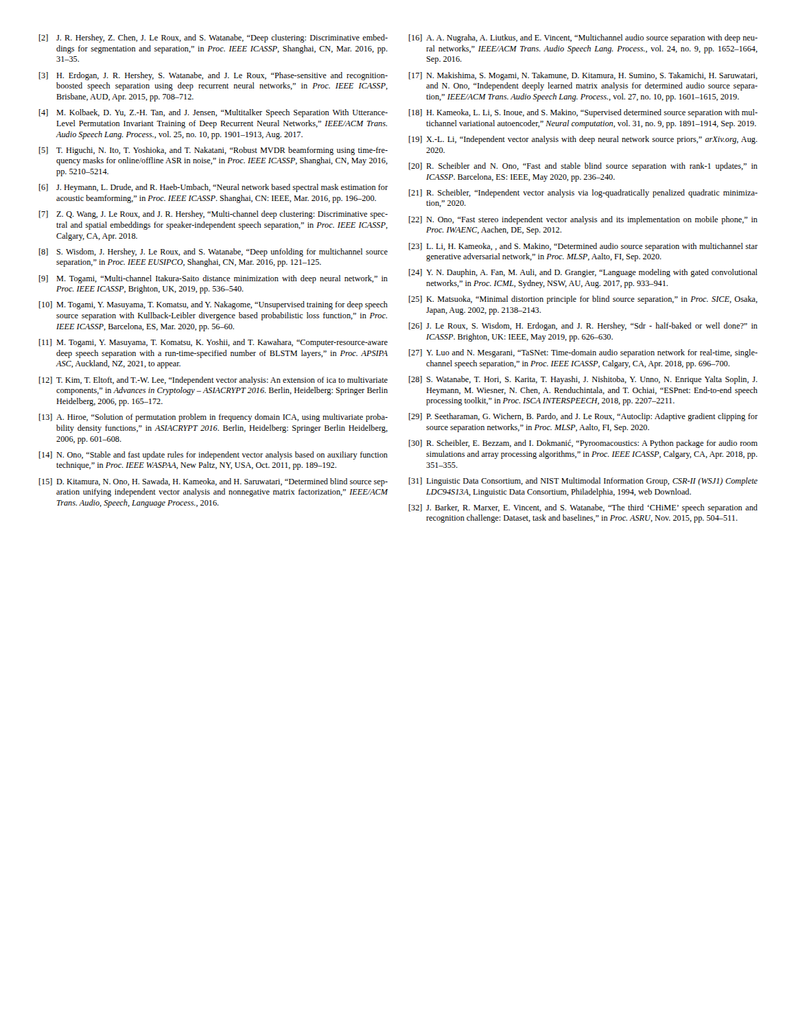[2] J. R. Hershey, Z. Chen, J. Le Roux, and S. Watanabe, “Deep clustering: Discriminative embeddings for segmentation and separation,” in Proc. IEEE ICASSP, Shanghai, CN, Mar. 2016, pp. 31–35.
[3] H. Erdogan, J. R. Hershey, S. Watanabe, and J. Le Roux, “Phase-sensitive and recognition-boosted speech separation using deep recurrent neural networks,” in Proc. IEEE ICASSP, Brisbane, AUD, Apr. 2015, pp. 708–712.
[4] M. Kolbaek, D. Yu, Z.-H. Tan, and J. Jensen, “Multitalker Speech Separation With Utterance-Level Permutation Invariant Training of Deep Recurrent Neural Networks,” IEEE/ACM Trans. Audio Speech Lang. Process., vol. 25, no. 10, pp. 1901–1913, Aug. 2017.
[5] T. Higuchi, N. Ito, T. Yoshioka, and T. Nakatani, “Robust MVDR beamforming using time-frequency masks for online/offline ASR in noise,” in Proc. IEEE ICASSP, Shanghai, CN, May 2016, pp. 5210–5214.
[6] J. Heymann, L. Drude, and R. Haeb-Umbach, “Neural network based spectral mask estimation for acoustic beamforming,” in Proc. IEEE ICASSP. Shanghai, CN: IEEE, Mar. 2016, pp. 196–200.
[7] Z. Q. Wang, J. Le Roux, and J. R. Hershey, “Multi-channel deep clustering: Discriminative spectral and spatial embeddings for speaker-independent speech separation,” in Proc. IEEE ICASSP, Calgary, CA, Apr. 2018.
[8] S. Wisdom, J. Hershey, J. Le Roux, and S. Watanabe, “Deep unfolding for multichannel source separation,” in Proc. IEEE EUSIPCO, Shanghai, CN, Mar. 2016, pp. 121–125.
[9] M. Togami, “Multi-channel Itakura-Saito distance minimization with deep neural network,” in Proc. IEEE ICASSP, Brighton, UK, 2019, pp. 536–540.
[10] M. Togami, Y. Masuyama, T. Komatsu, and Y. Nakagome, “Unsupervised training for deep speech source separation with Kullback-Leibler divergence based probabilistic loss function,” in Proc. IEEE ICASSP, Barcelona, ES, Mar. 2020, pp. 56–60.
[11] M. Togami, Y. Masuyama, T. Komatsu, K. Yoshii, and T. Kawahara, “Computer-resource-aware deep speech separation with a run-time-specified number of BLSTM layers,” in Proc. APSIPA ASC, Auckland, NZ, 2021, to appear.
[12] T. Kim, T. Eltoft, and T.-W. Lee, “Independent vector analysis: An extension of ica to multivariate components,” in Advances in Cryptology – ASIACRYPT 2016. Berlin, Heidelberg: Springer Berlin Heidelberg, 2006, pp. 165–172.
[13] A. Hiroe, “Solution of permutation problem in frequency domain ICA, using multivariate probability density functions,” in ASIACRYPT 2016. Berlin, Heidelberg: Springer Berlin Heidelberg, 2006, pp. 601–608.
[14] N. Ono, “Stable and fast update rules for independent vector analysis based on auxiliary function technique,” in Proc. IEEE WASPAA, New Paltz, NY, USA, Oct. 2011, pp. 189–192.
[15] D. Kitamura, N. Ono, H. Sawada, H. Kameoka, and H. Saruwatari, “Determined blind source separation unifying independent vector analysis and nonnegative matrix factorization,” IEEE/ACM Trans. Audio, Speech, Language Process., 2016.
[16] A. A. Nugraha, A. Liutkus, and E. Vincent, “Multichannel audio source separation with deep neural networks,” IEEE/ACM Trans. Audio Speech Lang. Process., vol. 24, no. 9, pp. 1652–1664, Sep. 2016.
[17] N. Makishima, S. Mogami, N. Takamune, D. Kitamura, H. Sumino, S. Takamichi, H. Saruwatari, and N. Ono, “Independent deeply learned matrix analysis for determined audio source separation,” IEEE/ACM Trans. Audio Speech Lang. Process., vol. 27, no. 10, pp. 1601–1615, 2019.
[18] H. Kameoka, L. Li, S. Inoue, and S. Makino, “Supervised determined source separation with multichannel variational autoencoder,” Neural computation, vol. 31, no. 9, pp. 1891–1914, Sep. 2019.
[19] X.-L. Li, “Independent vector analysis with deep neural network source priors,” arXiv.org, Aug. 2020.
[20] R. Scheibler and N. Ono, “Fast and stable blind source separation with rank-1 updates,” in ICASSP. Barcelona, ES: IEEE, May 2020, pp. 236–240.
[21] R. Scheibler, “Independent vector analysis via log-quadratically penalized quadratic minimization,” 2020.
[22] N. Ono, “Fast stereo independent vector analysis and its implementation on mobile phone,” in Proc. IWAENC, Aachen, DE, Sep. 2012.
[23] L. Li, H. Kameoka, , and S. Makino, “Determined audio source separation with multichannel star generative adversarial network,” in Proc. MLSP, Aalto, FI, Sep. 2020.
[24] Y. N. Dauphin, A. Fan, M. Auli, and D. Grangier, “Language modeling with gated convolutional networks,” in Proc. ICML, Sydney, NSW, AU, Aug. 2017, pp. 933–941.
[25] K. Matsuoka, “Minimal distortion principle for blind source separation,” in Proc. SICE, Osaka, Japan, Aug. 2002, pp. 2138–2143.
[26] J. Le Roux, S. Wisdom, H. Erdogan, and J. R. Hershey, “Sdr - half-baked or well done?” in ICASSP. Brighton, UK: IEEE, May 2019, pp. 626–630.
[27] Y. Luo and N. Mesgarani, “TaSNet: Time-domain audio separation network for real-time, single-channel speech separation,” in Proc. IEEE ICASSP, Calgary, CA, Apr. 2018, pp. 696–700.
[28] S. Watanabe, T. Hori, S. Karita, T. Hayashi, J. Nishitoba, Y. Unno, N. Enrique Yalta Soplin, J. Heymann, M. Wiesner, N. Chen, A. Renduchintala, and T. Ochiai, “ESPnet: End-to-end speech processing toolkit,” in Proc. ISCA INTERSPEECH, 2018, pp. 2207–2211.
[29] P. Seetharaman, G. Wichern, B. Pardo, and J. Le Roux, “Autoclip: Adaptive gradient clipping for source separation networks,” in Proc. MLSP, Aalto, FI, Sep. 2020.
[30] R. Scheibler, E. Bezzam, and I. Dokmanić, “Pyroomacoustics: A Python package for audio room simulations and array processing algorithms,” in Proc. IEEE ICASSP, Calgary, CA, Apr. 2018, pp. 351–355.
[31] Linguistic Data Consortium, and NIST Multimodal Information Group, CSR-II (WSJ1) Complete LDC94S13A, Linguistic Data Consortium, Philadelphia, 1994, web Download.
[32] J. Barker, R. Marxer, E. Vincent, and S. Watanabe, “The third ‘CHiME’ speech separation and recognition challenge: Dataset, task and baselines,” in Proc. ASRU, Nov. 2015, pp. 504–511.